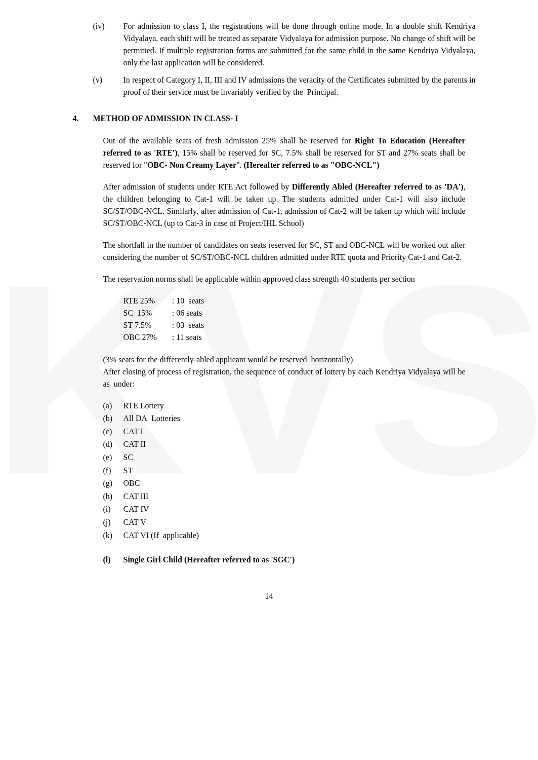KVS
(iv)
For admission to class I, the registrations will be done through online mode. In a double shift Kendriya Vidyalaya, each shift will be treated as separate Vidyalaya for admission purpose. No change of shift will be permitted. If multiple registration forms are submitted for the same child in the same Kendriya Vidyalaya, only the last application will be considered.
(v)
In respect of Category I, II, III and IV admissions the veracity of the Certificates submitted by the parents in proof of their service must be invariably verified by the Principal.
4. METHOD OF ADMISSION IN CLASS- I
Out of the available seats of fresh admission 25% shall be reserved for Right To Education (Hereafter referred to as 'RTE'), 15% shall be reserved for SC, 7.5% shall be reserved for ST and 27% seats shall be reserved for "OBC- Non Creamy Layer". (Hereafter referred to as "OBC-NCL")
After admission of students under RTE Act followed by Differently Abled (Hereafter referred to as 'DA'), the children belonging to Cat-1 will be taken up. The students admitted under Cat-1 will also include SC/ST/OBC-NCL. Similarly, after admission of Cat-1, admission of Cat-2 will be taken up which will include SC/ST/OBC-NCL (up to Cat-3 in case of Project/IHL School)
The shortfall in the number of candidates on seats reserved for SC, ST and OBC-NCL will be worked out after considering the number of SC/ST/OBC-NCL children admitted under RTE quota and Priority Cat-1 and Cat-2.
The reservation norms shall be applicable within approved class strength 40 students per section
| RTE 25% | : 10 seats |
| SC 15% | : 06 seats |
| ST 7.5% | : 03 seats |
| OBC 27% | : 11 seats |
(3% seats for the differently-abled applicant would be reserved horizontally)
After closing of process of registration, the sequence of conduct of lottery by each Kendriya Vidyalaya will be as under:
(a)
RTE Lottery
(b)
All DA Lotteries
(c)
CAT I
(d)
CAT II
(e)
SC
(f)
ST
(g)
OBC
(h)
CAT III
(i)
CAT IV
(j)
CAT V
(k)
CAT VI (If applicable)
(l) Single Girl Child (Hereafter referred to as 'SGC')
14